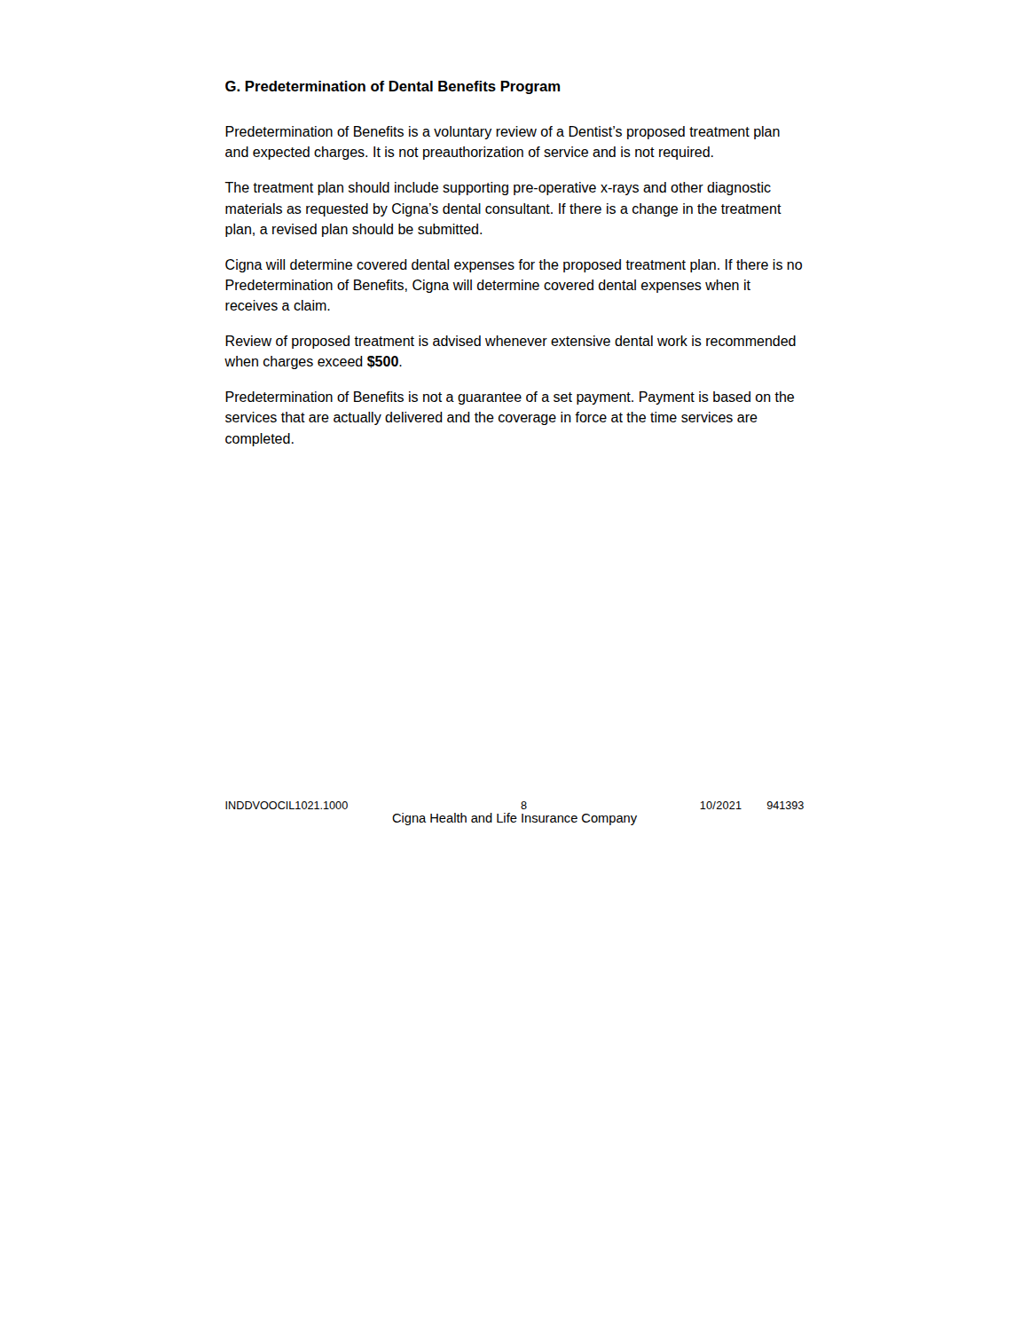G. Predetermination of Dental Benefits Program
Predetermination of Benefits is a voluntary review of a Dentist’s proposed treatment plan and expected charges. It is not preauthorization of service and is not required.
The treatment plan should include supporting pre-operative x-rays and other diagnostic materials as requested by Cigna’s dental consultant. If there is a change in the treatment plan, a revised plan should be submitted.
Cigna will determine covered dental expenses for the proposed treatment plan. If there is no Predetermination of Benefits, Cigna will determine covered dental expenses when it receives a claim.
Review of proposed treatment is advised whenever extensive dental work is recommended when charges exceed $500.
Predetermination of Benefits is not a guarantee of a set payment. Payment is based on the services that are actually delivered and the coverage in force at the time services are completed.
INDDVOOCIL1021.1000 8 10/2021941393
Cigna Health and Life Insurance Company